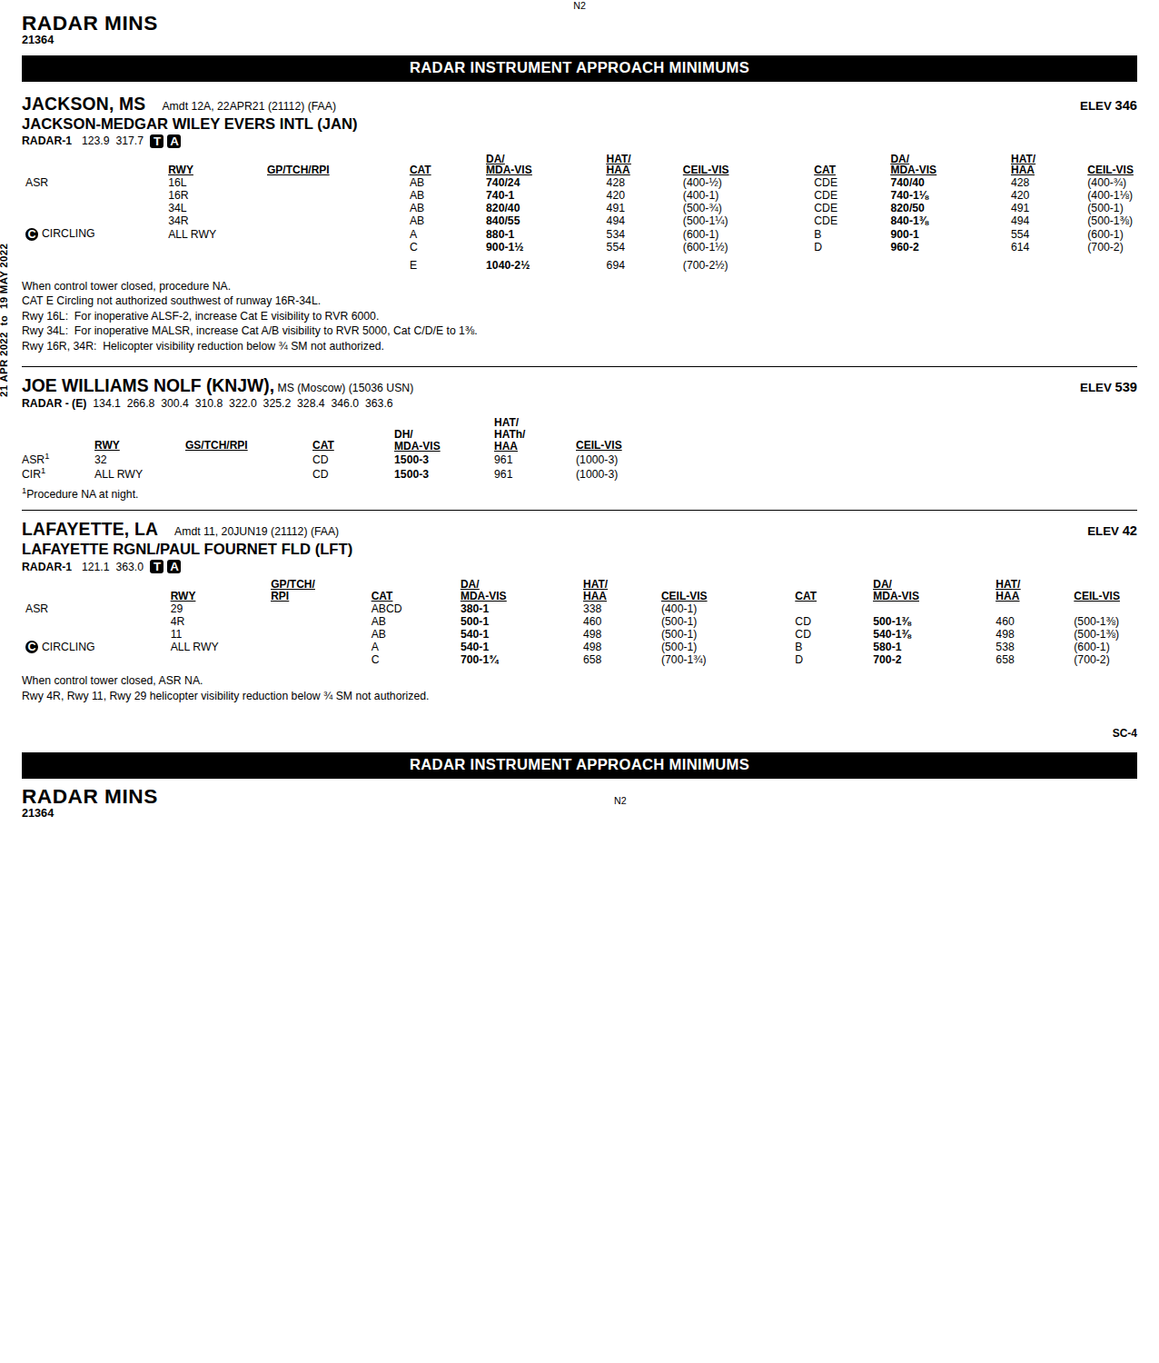N2
RADAR MINS
21364
RADAR INSTRUMENT APPROACH MINIMUMS
JACKSON, MS
Amdt 12A, 22APR21 (21112) (FAA)
ELEV 346
JACKSON-MEDGAR WILEY EVERS INTL (JAN)
RADAR-1 123.9 317.7 TA
| | RWY | GP/TCH/RPI | CAT | DA/ MDA-VIS | HAT/ HAA | CEIL-VIS | CAT | DA/ MDA-VIS | HAT/ HAA | CEIL-VIS |
| --- | --- | --- | --- | --- | --- | --- | --- | --- | --- | --- |
| ASR | 16L | | AB | 740/24 | 428 | (400-½) | CDE | 740/40 | 428 | (400-¾) |
| | 16R | | AB | 740-1 | 420 | (400-1) | CDE | 740-1⅛ | 420 | (400-1⅛) |
| | 34L | | AB | 820/40 | 491 | (500-¾) | CDE | 820/50 | 491 | (500-1) |
| | 34R | | AB | 840/55 | 494 | (500-1¼) | CDE | 840-1⅜ | 494 | (500-1⅜) |
| C CIRCLING | ALL RWY | | A | 880-1 | 534 | (600-1) | B | 900-1 | 554 | (600-1) |
| | | | C | 900-1½ | 554 | (600-1½) | D | 960-2 | 614 | (700-2) |
| | | | E | 1040-2½ | 694 | (700-2½) | | | | |
When control tower closed, procedure NA.
CAT E Circling not authorized southwest of runway 16R-34L.
Rwy 16L: For inoperative ALSF-2, increase Cat E visibility to RVR 6000.
Rwy 34L: For inoperative MALSR, increase Cat A/B visibility to RVR 5000, Cat C/D/E to 1⅜.
Rwy 16R, 34R: Helicopter visibility reduction below ¾ SM not authorized.
JOE WILLIAMS NOLF (KNJW), MS (Moscow) (15036 USN)
ELEV 539
RADAR - (E) 134.1 266.8 300.4 310.8 322.0 325.2 328.4 346.0 363.6
| | RWY | GS/TCH/RPI | CAT | DH/ MDA-VIS | HAT/ HATh/ HAA | CEIL-VIS |
| --- | --- | --- | --- | --- | --- | --- |
| ASR 1 | 32 | | CD | 1500-3 | 961 | (1000-3) |
| CIR 1 | ALL RWY | | CD | 1500-3 | 961 | (1000-3) |
1Procedure NA at night.
LAFAYETTE, LA
Amdt 11, 20JUN19 (21112) (FAA)
ELEV 42
LAFAYETTE RGNL/PAUL FOURNET FLD (LFT)
RADAR-1 121.1 363.0 TA
| | RWY | GP/TCH/ RPI | CAT | DA/ MDA-VIS | HAT/ HAA | CEIL-VIS | CAT | DA/ MDA-VIS | HAT/ HAA | CEIL-VIS |
| --- | --- | --- | --- | --- | --- | --- | --- | --- | --- | --- |
| ASR | 29 | | ABCD | 380-1 | 338 | (400-1) | | | | |
| | 4R | | AB | 500-1 | 460 | (500-1) | CD | 500-1⅜ | 460 | (500-1⅜) |
| | 11 | | AB | 540-1 | 498 | (500-1) | CD | 540-1⅜ | 498 | (500-1⅜) |
| C CIRCLING | ALL RWY | | A | 540-1 | 498 | (500-1) | B | 580-1 | 538 | (600-1) |
| | | | C | 700-1¾ | 658 | (700-1¾) | D | 700-2 | 658 | (700-2) |
When control tower closed, ASR NA.
Rwy 4R, Rwy 11, Rwy 29 helicopter visibility reduction below ¾ SM not authorized.
SC-4
RADAR INSTRUMENT APPROACH MINIMUMS
RADAR MINS
21364
N2
21 APR 2022 to 19 MAY 2022
21 APR 2022 to 19 MAY 2022